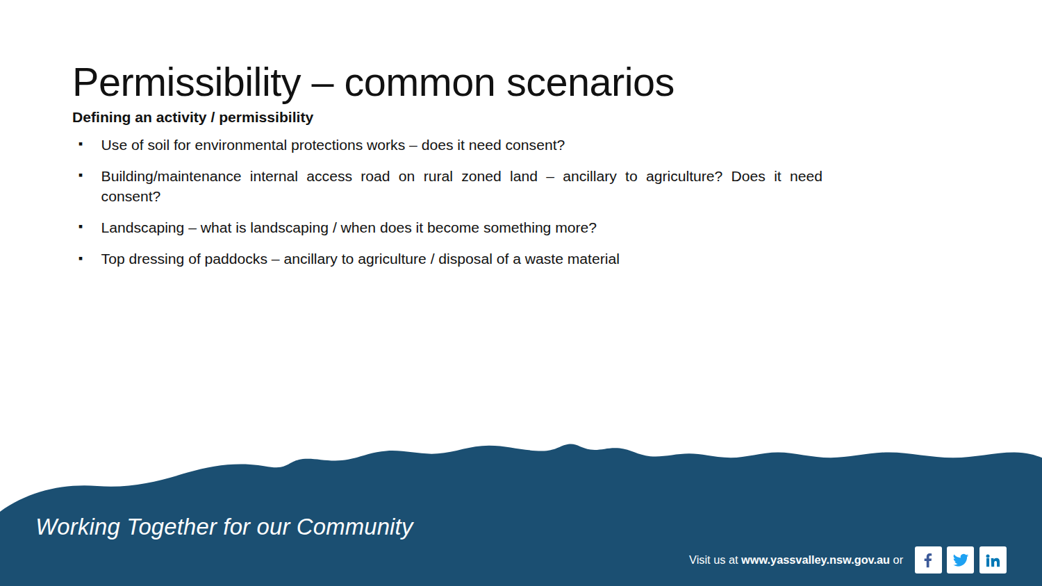Permissibility – common scenarios
Defining an activity / permissibility
Use of soil for environmental protections works – does it need consent?
Building/maintenance internal access road on rural zoned land – ancillary to agriculture? Does it need consent?
Landscaping – what is landscaping / when does it become something more?
Top dressing of paddocks – ancillary to agriculture / disposal of a waste material
Working Together for our Community
Visit us at www.yassvalley.nsw.gov.au or